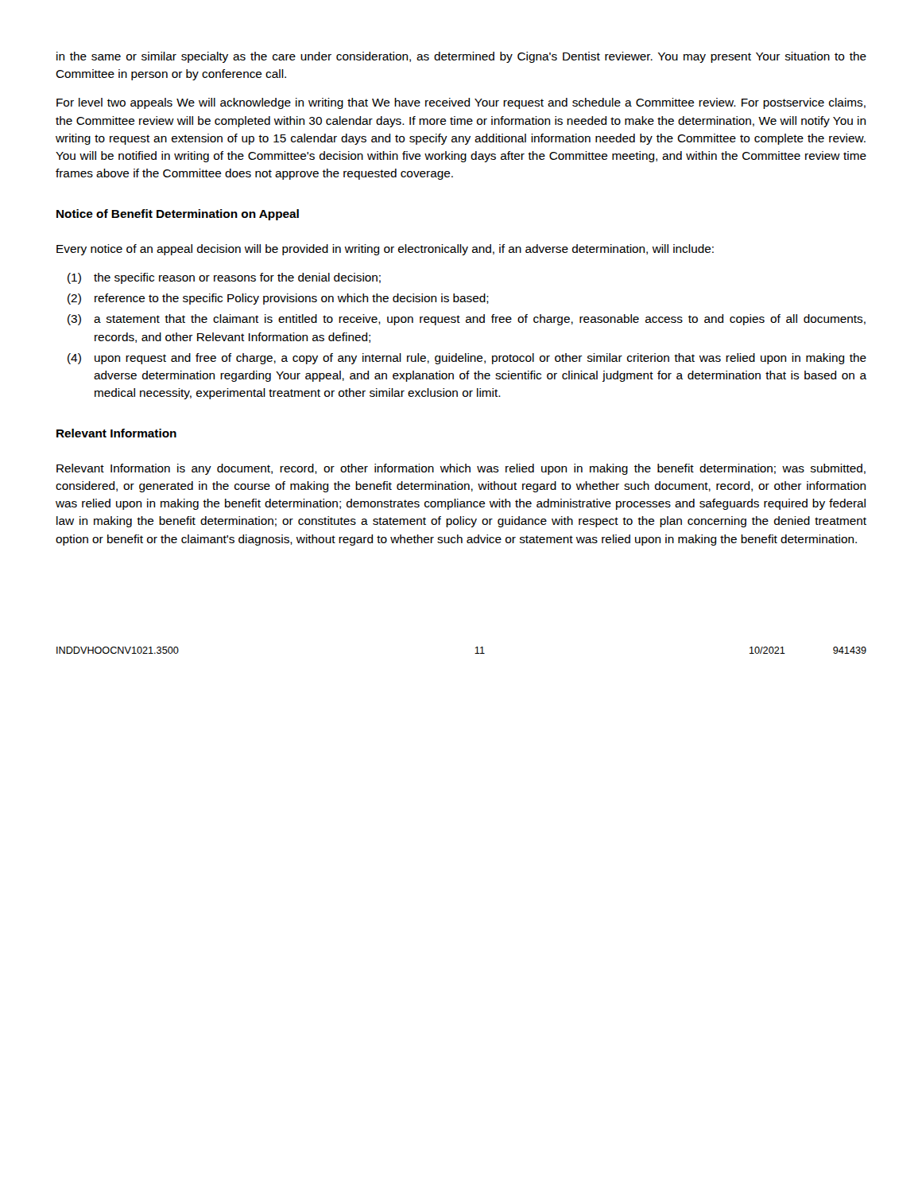in the same or similar specialty as the care under consideration, as determined by Cigna's Dentist reviewer. You may present Your situation to the Committee in person or by conference call.
For level two appeals We will acknowledge in writing that We have received Your request and schedule a Committee review. For postservice claims, the Committee review will be completed within 30 calendar days. If more time or information is needed to make the determination, We will notify You in writing to request an extension of up to 15 calendar days and to specify any additional information needed by the Committee to complete the review. You will be notified in writing of the Committee's decision within five working days after the Committee meeting, and within the Committee review time frames above if the Committee does not approve the requested coverage.
Notice of Benefit Determination on Appeal
Every notice of an appeal decision will be provided in writing or electronically and, if an adverse determination, will include:
(1) the specific reason or reasons for the denial decision;
(2) reference to the specific Policy provisions on which the decision is based;
(3) a statement that the claimant is entitled to receive, upon request and free of charge, reasonable access to and copies of all documents, records, and other Relevant Information as defined;
(4) upon request and free of charge, a copy of any internal rule, guideline, protocol or other similar criterion that was relied upon in making the adverse determination regarding Your appeal, and an explanation of the scientific or clinical judgment for a determination that is based on a medical necessity, experimental treatment or other similar exclusion or limit.
Relevant Information
Relevant Information is any document, record, or other information which was relied upon in making the benefit determination; was submitted, considered, or generated in the course of making the benefit determination, without regard to whether such document, record, or other information was relied upon in making the benefit determination; demonstrates compliance with the administrative processes and safeguards required by federal law in making the benefit determination; or constitutes a statement of policy or guidance with respect to the plan concerning the denied treatment option or benefit or the claimant's diagnosis, without regard to whether such advice or statement was relied upon in making the benefit determination.
INDDVHOOCNV1021.3500
11
10/2021941439